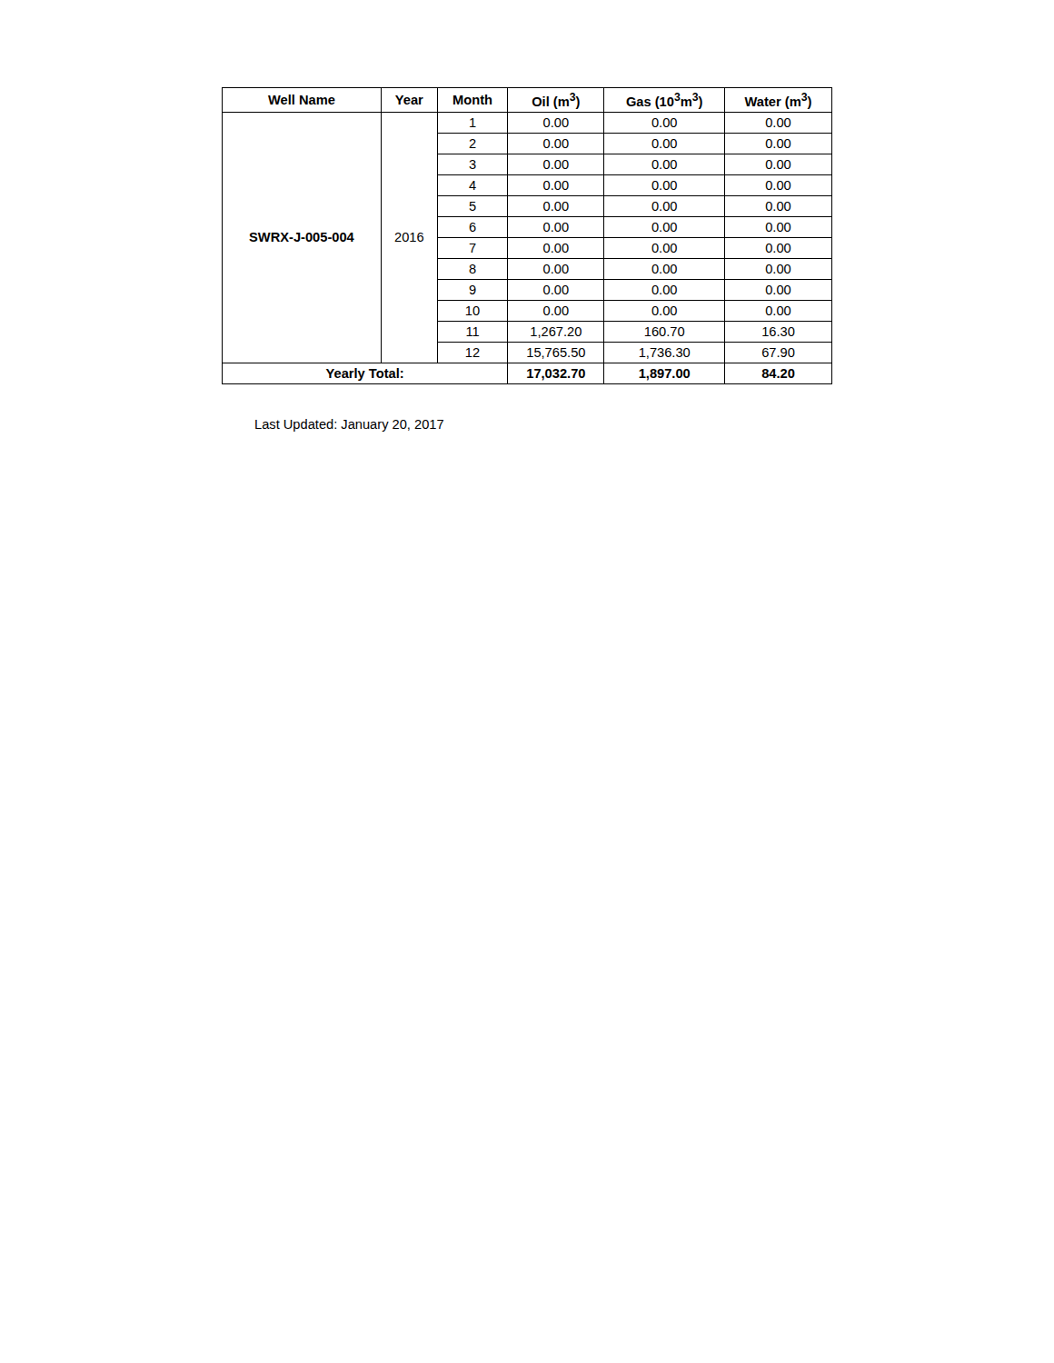| Well Name | Year | Month | Oil (m 3 ) | Gas (10 3 m 3 ) | Water (m 3 ) |
| --- | --- | --- | --- | --- | --- |
| SWRX-J-005-004 | 2016 | 1 | 0.00 | 0.00 | 0.00 |
| 2 | 0.00 | 0.00 | 0.00 |
| 3 | 0.00 | 0.00 | 0.00 |
| 4 | 0.00 | 0.00 | 0.00 |
| 5 | 0.00 | 0.00 | 0.00 |
| 6 | 0.00 | 0.00 | 0.00 |
| 7 | 0.00 | 0.00 | 0.00 |
| 8 | 0.00 | 0.00 | 0.00 |
| 9 | 0.00 | 0.00 | 0.00 |
| 10 | 0.00 | 0.00 | 0.00 |
| 11 | 1,267.20 | 160.70 | 16.30 |
| 12 | 15,765.50 | 1,736.30 | 67.90 |
| Yearly Total: | 17,032.70 | 1,897.00 | 84.20 |
Last Updated: January 20, 2017